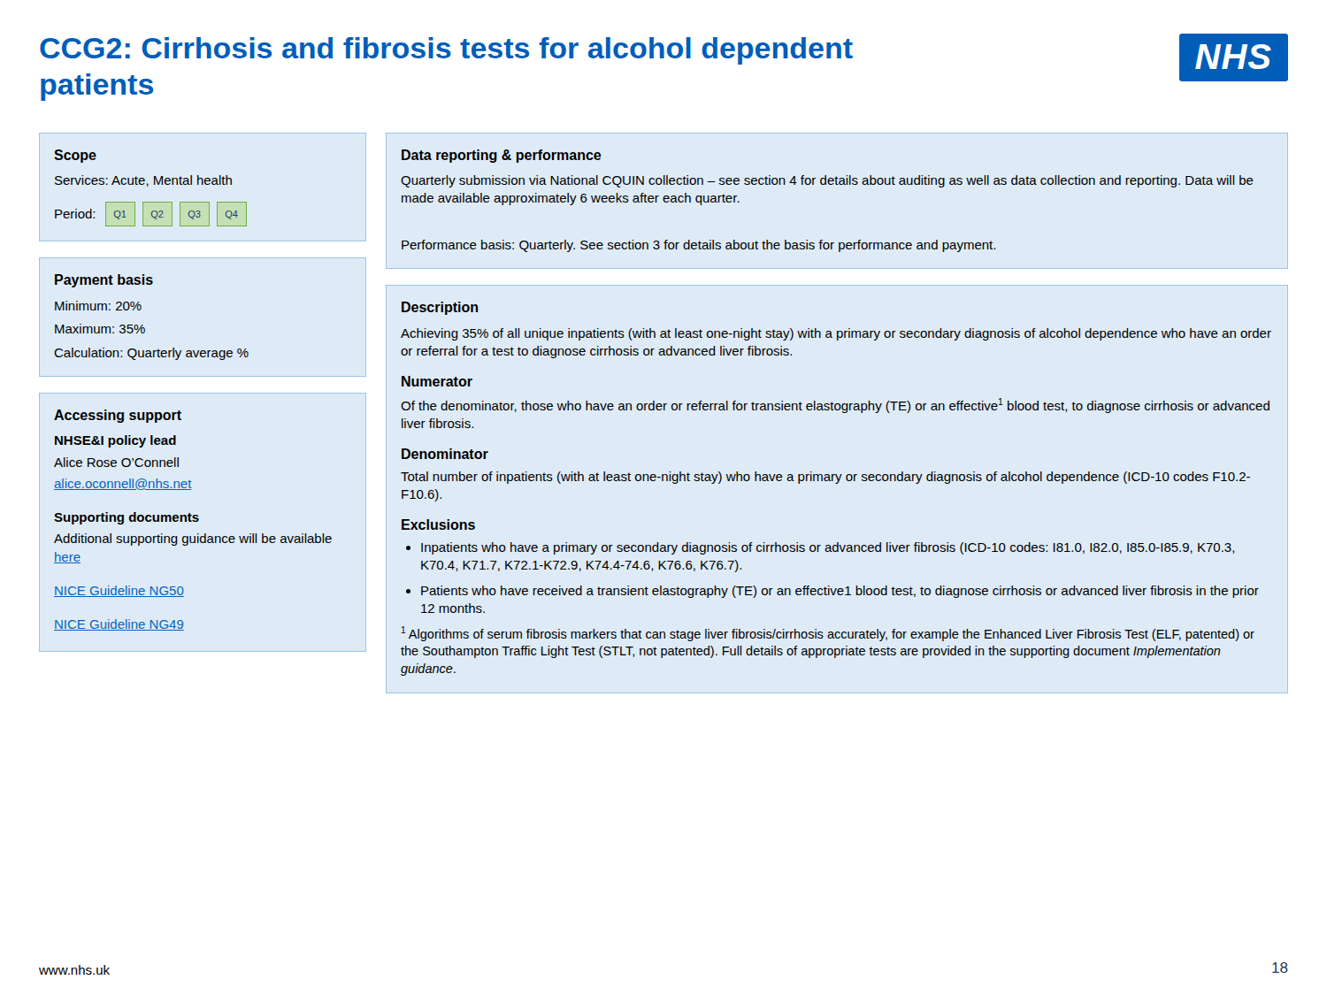CCG2: Cirrhosis and fibrosis tests for alcohol dependent patients
NHS
Scope
Services: Acute, Mental health
Period:
Q1 Q2 Q3 Q4
Payment basis
Minimum: 20%
Maximum: 35%
Calculation: Quarterly average %
Accessing support
NHSE&I policy lead
Alice Rose O’Connell
alice.oconnell@nhs.net
Supporting documents
Additional supporting guidance will be available here
NICE Guideline NG50
NICE Guideline NG49
Data reporting & performance
Quarterly submission via National CQUIN collection – see section 4 for details about auditing as well as data collection and reporting. Data will be made available approximately 6 weeks after each quarter.
Performance basis: Quarterly. See section 3 for details about the basis for performance and payment.
Description
Achieving 35% of all unique inpatients (with at least one-night stay) with a primary or secondary diagnosis of alcohol dependence who have an order or referral for a test to diagnose cirrhosis or advanced liver fibrosis.
Numerator
Of the denominator, those who have an order or referral for transient elastography (TE) or an effective1 blood test, to diagnose cirrhosis or advanced liver fibrosis.
Denominator
Total number of inpatients (with at least one-night stay) who have a primary or secondary diagnosis of alcohol dependence (ICD-10 codes F10.2-F10.6).
Exclusions
Inpatients who have a primary or secondary diagnosis of cirrhosis or advanced liver fibrosis (ICD-10 codes: I81.0, I82.0, I85.0-I85.9, K70.3, K70.4, K71.7, K72.1-K72.9, K74.4-74.6, K76.6, K76.7).
Patients who have received a transient elastography (TE) or an effective1 blood test, to diagnose cirrhosis or advanced liver fibrosis in the prior 12 months.
1 Algorithms of serum fibrosis markers that can stage liver fibrosis/cirrhosis accurately, for example the Enhanced Liver Fibrosis Test (ELF, patented) or the Southampton Traffic Light Test (STLT, not patented). Full details of appropriate tests are provided in the supporting document Implementation guidance.
www.nhs.uk 18